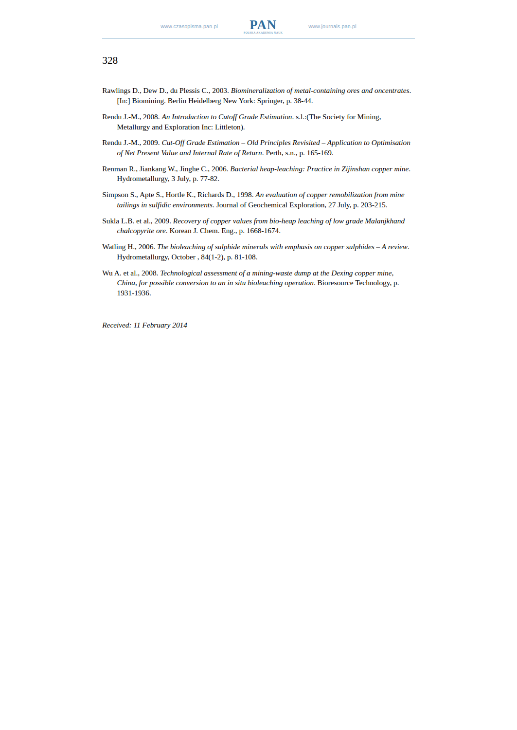www.czasopisma.pan.pl PANPOLSKA AKADEMIA NAUK www.journals.pan.pl
328
Rawlings D., Dew D., du Plessis C., 2003. Biomineralization of metal-containing ores and oncentrates. [In:] Biomining. Berlin Heidelberg New York: Springer, p. 38-44.
Rendu J.-M., 2008. An Introduction to Cutoff Grade Estimation. s.l.:(The Society for Mining, Metallurgy and Exploration Inc: Littleton).
Rendu J.-M., 2009. Cut-Off Grade Estimation – Old Principles Revisited – Application to Optimisation of Net Present Value and Internal Rate of Return. Perth, s.n., p. 165-169.
Renman R., Jiankang W., Jinghe C., 2006. Bacterial heap-leaching: Practice in Zijinshan copper mine. Hydrometallurgy, 3 July, p. 77-82.
Simpson S., Apte S., Hortle K., Richards D., 1998. An evaluation of copper remobilization from mine tailings in sulfidic environments. Journal of Geochemical Exploration, 27 July, p. 203-215.
Sukla L.B. et al., 2009. Recovery of copper values from bio-heap leaching of low grade Malanjkhand chalcopyrite ore. Korean J. Chem. Eng., p. 1668-1674.
Watling H., 2006. The bioleaching of sulphide minerals with emphasis on copper sulphides – A review. Hydrometallurgy, October , 84(1-2), p. 81-108.
Wu A. et al., 2008. Technological assessment of a mining-waste dump at the Dexing copper mine, China, for possible conversion to an in situ bioleaching operation. Bioresource Technology, p. 1931-1936.
Received: 11 February 2014